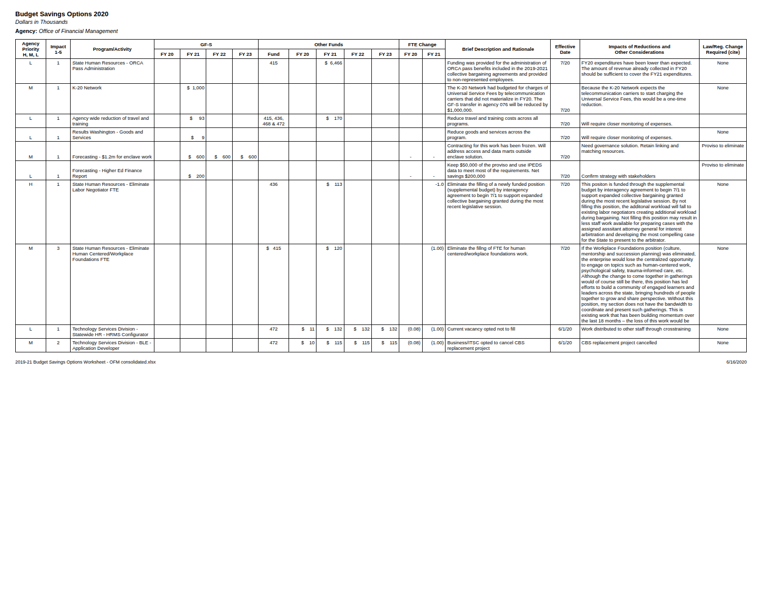Budget Savings Options 2020
Dollars in Thousands
Agency: Office of Financial Management
| Agency Priority H, M, L | Impact 1-5 | Program/Activity | GF-S | Other Funds | FTE Change | Brief Description and Rationale | Effective Date | Impacts of Reductions and Other Considerations | Law/Reg. Change Required (cite) |
| --- | --- | --- | --- | --- | --- | --- | --- | --- | --- |
| FY 20 | FY 21 | FY 22 | FY 23 | Fund | FY 20 | FY 21 | FY 22 | FY 23 | FY 20 | FY 21 |
| L | 1 | State Human Resources - ORCA Pass Administration | | | | | 415 | | $ 6,466 | | | | | Funding was provided for the administration of ORCA pass benefits included in the 2019-2021 collective bargaining agreements and provided to non-represented employees. | 7/20 | FY20 expenditures have been lower than expected. The amount of revenue already collected in FY20 should be sufficient to cover the FY21 expenditures. | None |
| M | 1 | K-20 Network | | $ 1,000 | | | | | | | | | | The K-20 Network had budgeted for charges of Universal Service Fees by telecommunication carriers that did not materialize in FY20. The GF-S transfer in agency 076 will be reduced by $1,000,000. | 7/20 | Because the K-20 Network expects the telecommunication carriers to start charging the Universal Service Fees, this would be a one-time reduction. | None |
| L | 1 | Agency wide reduction of travel and training | | $ 93 | | | 415, 436, 468 & 472 | | $ 170 | | | | | Reduce travel and training costs across all programs. | 7/20 | Will require closer monitoring of expenses. | |
| L | 1 | Results Washington - Goods and Services | | $ 9 | | | | | | | | | | Reduce goods and services across the program. | 7/20 | Will require closer monitoring of expenses. | None |
| M | 1 | Forecasting - $1.2m for enclave work | | $ 600 | $ 600 | $ 600 | | | | | | - | - | Contracting for this work has been frozen. Will address access and data marts outside enclave solution. | 7/20 | Need governance solution. Retain linking and matching resources. | Proviso to eliminate |
| L | 1 | Forecasting - Higher Ed Finance Report | | $ 200 | | | | | | | | - | - | Keep $50,000 of the proviso and use IPEDS data to meet most of the requirements. Net savings $200,000 | 7/20 | Confirm strategy with stakeholders | Proviso to eliminate |
| H | 1 | State Human Resources - Eliminate Labor Negotiator FTE | | | | | 436 | | $ 113 | | | | -1.0 | Eliminate the filling of a newly funded position (supplemental budget) by interagency agreement to begin 7/1 to support expanded collective bargaining granted during the most recent legislative session. | 7/20 | This positon is funded through the supplemental budget by interagency agreement to begin 7/1 to support expanded collective bargaining granted during the most recent legislative session. By not filling this position, the additonal workload will fall to existing labor negotiators creating additional workload during bargaining. Not filling this position may result in less staff work available for preparing cases with the assigned asssitant attorney general for interest arbirtration and developing the most compelling case for the State to present to the arbitrator. | None |
| M | 3 | State Human Resources - Eliminate Human Centered/Workplace Foundations FTE | | | | | $ 415 | | $ 120 | | | | (1.00) | Eliminate the fillng of FTE for human centered/workplace foundations work. | 7/20 | If the Workplace Foundations position (culture, mentorship and succession planning) was eliminated, the enterprise would lose the centralized opportunity to engage on topics such as human-centered work, psychological safety, trauma-informed care, etc. Although the change to come together in gatherings would of course still be there, this position has led efforts to build a community of engaged learners and leaders across the state, bringing hundreds of people together to grow and share perspective. Without this position, my section does not have the bandwidth to coordinate and present such gatherings. This is existing work that has been building momentum over the last 18 months – the loss of this work would be | None |
| L | 1 | Technology Services Division - Statewide HR - HRMS Configurator | | | | | 472 | $ 11 | $ 132 | $ 132 | $ 132 | (0.08) | (1.00) | Current vacancy opted not to fill | 6/1/20 | Work distributed to other staff through crosstraining | None |
| M | 2 | Technology Services Division - BLE - Application Developer | | | | | 472 | $ 10 | $ 115 | $ 115 | $ 115 | (0.08) | (1.00) | Business/ITSC opted to cancel CBS replacement project | 6/1/20 | CBS replacement project cancelled | None |
2019-21 Budget Savings Options Worksheet - OFM consolidated.xlsx 6/16/2020